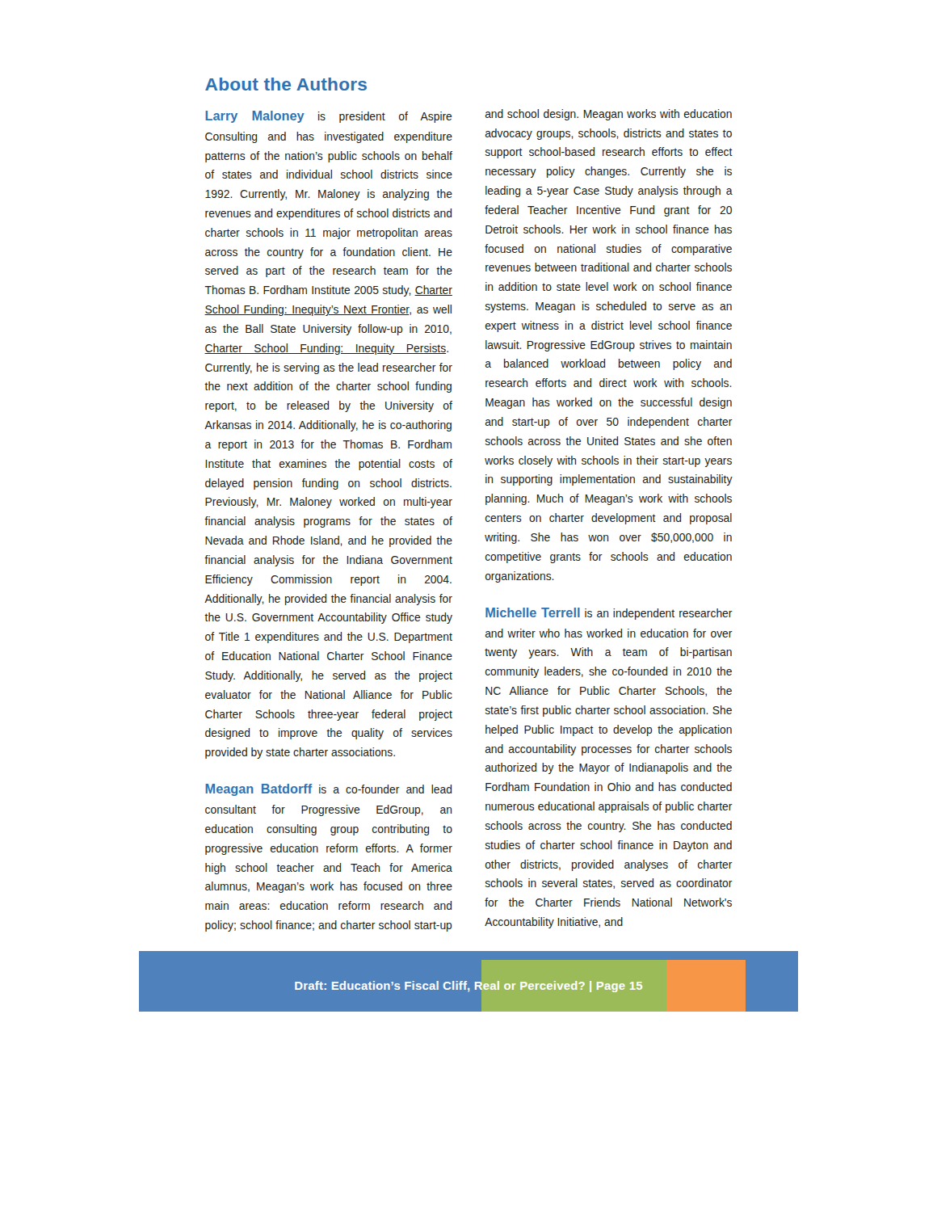About the Authors
Larry Maloney is president of Aspire Consulting and has investigated expenditure patterns of the nation’s public schools on behalf of states and individual school districts since 1992. Currently, Mr. Maloney is analyzing the revenues and expenditures of school districts and charter schools in 11 major metropolitan areas across the country for a foundation client. He served as part of the research team for the Thomas B. Fordham Institute 2005 study, Charter School Funding: Inequity’s Next Frontier, as well as the Ball State University follow-up in 2010, Charter School Funding: Inequity Persists. Currently, he is serving as the lead researcher for the next addition of the charter school funding report, to be released by the University of Arkansas in 2014. Additionally, he is co-authoring a report in 2013 for the Thomas B. Fordham Institute that examines the potential costs of delayed pension funding on school districts. Previously, Mr. Maloney worked on multi-year financial analysis programs for the states of Nevada and Rhode Island, and he provided the financial analysis for the Indiana Government Efficiency Commission report in 2004. Additionally, he provided the financial analysis for the U.S. Government Accountability Office study of Title 1 expenditures and the U.S. Department of Education National Charter School Finance Study. Additionally, he served as the project evaluator for the National Alliance for Public Charter Schools three-year federal project designed to improve the quality of services provided by state charter associations.
Meagan Batdorff is a co-founder and lead consultant for Progressive EdGroup, an education consulting group contributing to progressive education reform efforts. A former high school teacher and Teach for America alumnus, Meagan’s work has focused on three main areas: education reform research and policy; school finance; and charter school start-up and school design. Meagan works with education advocacy groups, schools, districts and states to support school-based research efforts to effect necessary policy changes. Currently she is leading a 5-year Case Study analysis through a federal Teacher Incentive Fund grant for 20 Detroit schools. Her work in school finance has focused on national studies of comparative revenues between traditional and charter schools in addition to state level work on school finance systems. Meagan is scheduled to serve as an expert witness in a district level school finance lawsuit. Progressive EdGroup strives to maintain a balanced workload between policy and research efforts and direct work with schools. Meagan has worked on the successful design and start-up of over 50 independent charter schools across the United States and she often works closely with schools in their start-up years in supporting implementation and sustainability planning. Much of Meagan’s work with schools centers on charter development and proposal writing. She has won over $50,000,000 in competitive grants for schools and education organizations.
Michelle Terrell is an independent researcher and writer who has worked in education for over twenty years. With a team of bi-partisan community leaders, she co-founded in 2010 the NC Alliance for Public Charter Schools, the state’s first public charter school association. She helped Public Impact to develop the application and accountability processes for charter schools authorized by the Mayor of Indianapolis and the Fordham Foundation in Ohio and has conducted numerous educational appraisals of public charter schools across the country. She has conducted studies of charter school finance in Dayton and other districts, provided analyses of charter schools in several states, served as coordinator for the Charter Friends National Network's Accountability Initiative, and
Draft: Education’s Fiscal Cliff, Real or Perceived? | Page 15